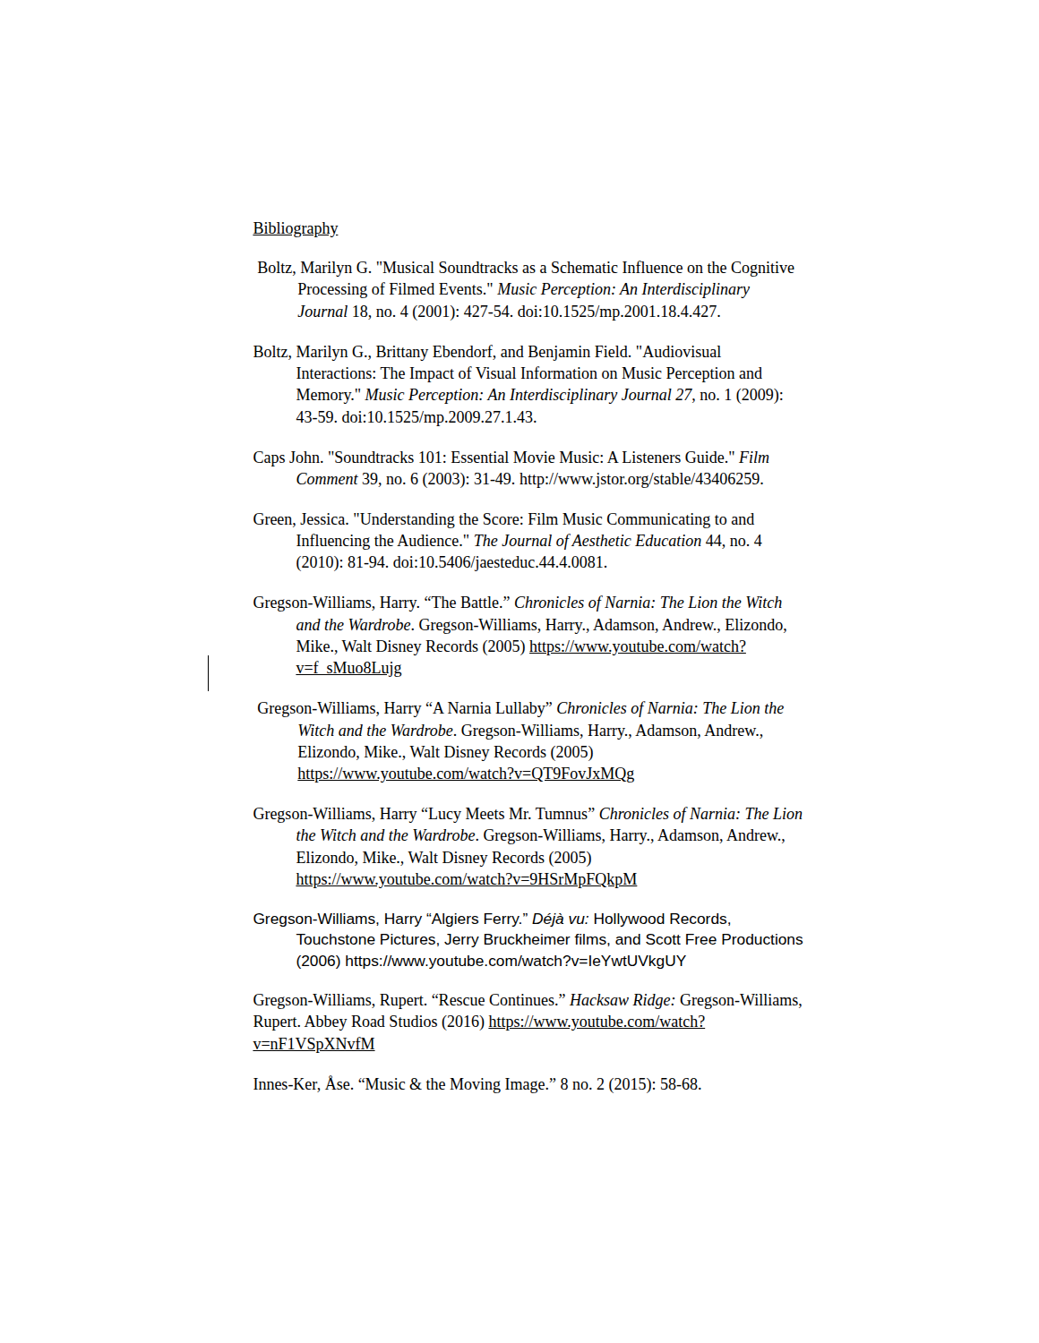Bibliography
Boltz, Marilyn G. "Musical Soundtracks as a Schematic Influence on the Cognitive Processing of Filmed Events." Music Perception: An Interdisciplinary Journal 18, no. 4 (2001): 427-54. doi:10.1525/mp.2001.18.4.427.
Boltz, Marilyn G., Brittany Ebendorf, and Benjamin Field. "Audiovisual Interactions: The Impact of Visual Information on Music Perception and Memory." Music Perception: An Interdisciplinary Journal 27, no. 1 (2009): 43-59. doi:10.1525/mp.2009.27.1.43.
Caps John. "Soundtracks 101: Essential Movie Music: A Listeners Guide." Film Comment 39, no. 6 (2003): 31-49. http://www.jstor.org/stable/43406259.
Green, Jessica. "Understanding the Score: Film Music Communicating to and Influencing the Audience." The Journal of Aesthetic Education 44, no. 4 (2010): 81-94. doi:10.5406/jaesteduc.44.4.0081.
Gregson-Williams, Harry. “The Battle.” Chronicles of Narnia: The Lion the Witch and the Wardrobe. Gregson-Williams, Harry., Adamson, Andrew., Elizondo, Mike., Walt Disney Records (2005) https://www.youtube.com/watch?v=f_sMuo8Lujg
Gregson-Williams, Harry “A Narnia Lullaby” Chronicles of Narnia: The Lion the Witch and the Wardrobe. Gregson-Williams, Harry., Adamson, Andrew., Elizondo, Mike., Walt Disney Records (2005) https://www.youtube.com/watch?v=QT9FovJxMQg
Gregson-Williams, Harry “Lucy Meets Mr. Tumnus” Chronicles of Narnia: The Lion the Witch and the Wardrobe. Gregson-Williams, Harry., Adamson, Andrew., Elizondo, Mike., Walt Disney Records (2005) https://www.youtube.com/watch?v=9HSrMpFQkpM
Gregson-Williams, Harry “Algiers Ferry.” Déjà vu: Hollywood Records, Touchstone Pictures, Jerry Bruckheimer films, and Scott Free Productions (2006) https://www.youtube.com/watch?v=IeYwtUVkgUY
Gregson-Williams, Rupert. “Rescue Continues.” Hacksaw Ridge: Gregson-Williams, Rupert. Abbey Road Studios (2016) https://www.youtube.com/watch?v=nF1VSpXNvfM
Innes-Ker, Åse. “Music & the Moving Image.” 8 no. 2 (2015): 58-68.